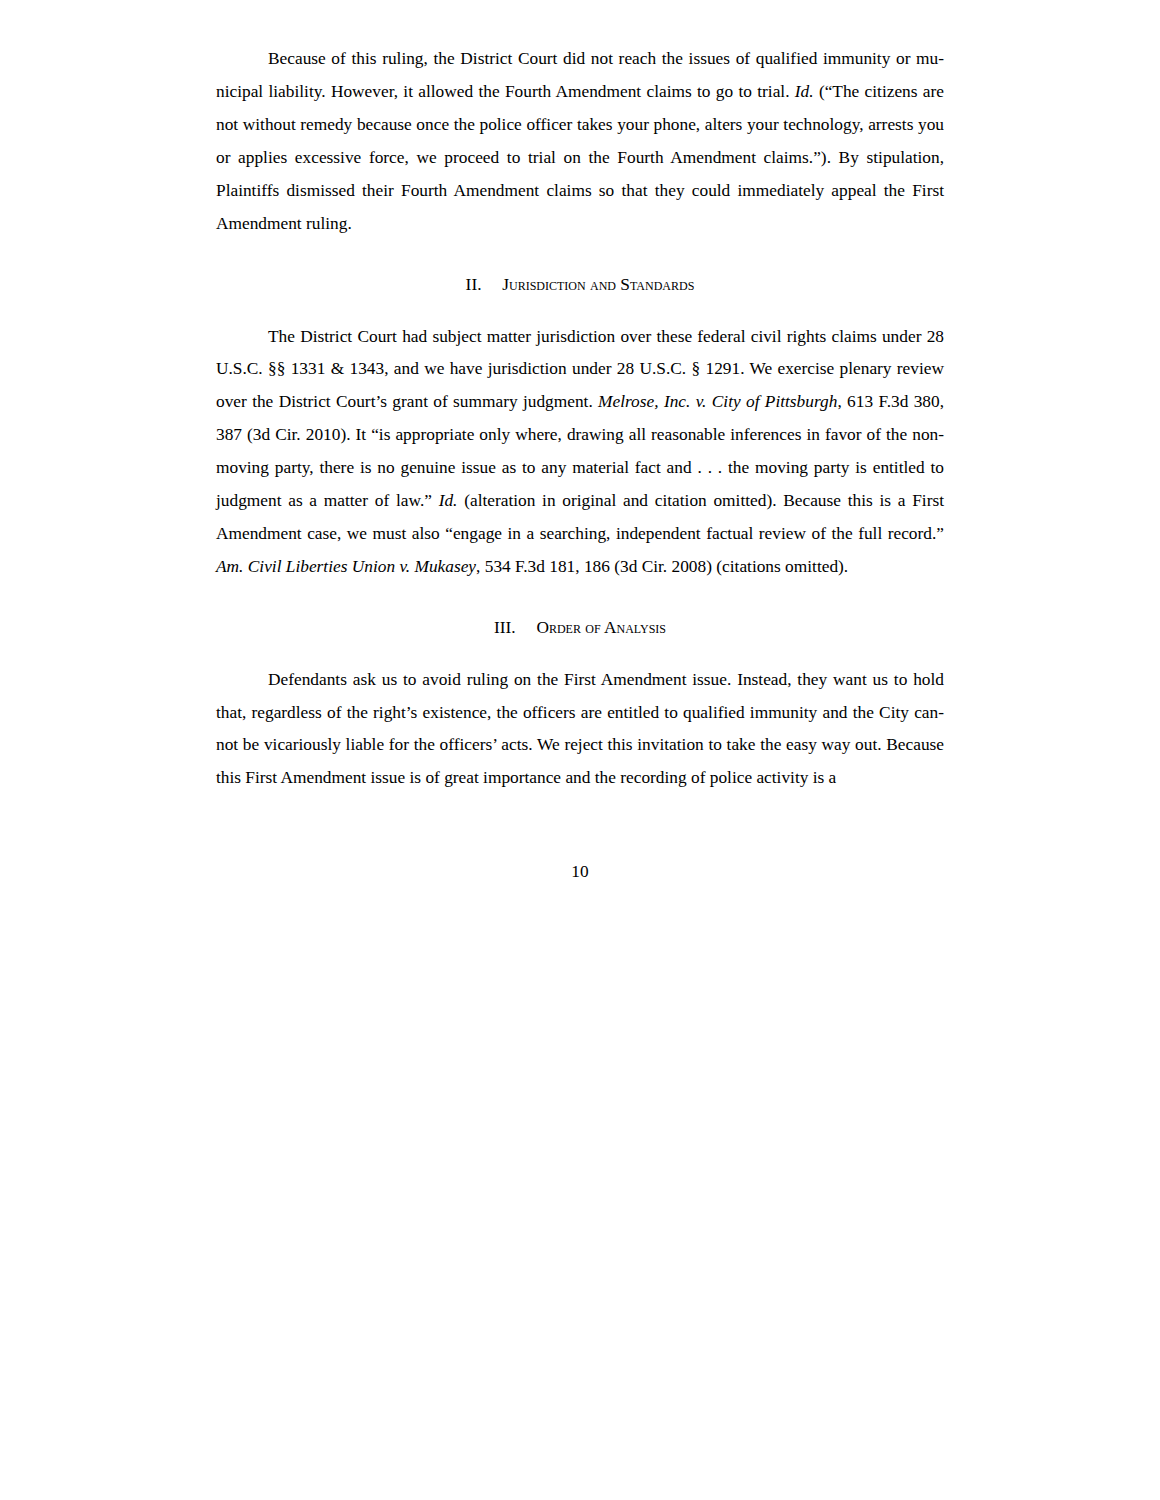Because of this ruling, the District Court did not reach the issues of qualified immunity or municipal liability. However, it allowed the Fourth Amendment claims to go to trial. Id. (“The citizens are not without remedy because once the police officer takes your phone, alters your technology, arrests you or applies excessive force, we proceed to trial on the Fourth Amendment claims.”). By stipulation, Plaintiffs dismissed their Fourth Amendment claims so that they could immediately appeal the First Amendment ruling.
II. Jurisdiction and Standards
The District Court had subject matter jurisdiction over these federal civil rights claims under 28 U.S.C. §§ 1331 & 1343, and we have jurisdiction under 28 U.S.C. § 1291. We exercise plenary review over the District Court’s grant of summary judgment. Melrose, Inc. v. City of Pittsburgh, 613 F.3d 380, 387 (3d Cir. 2010). It “is appropriate only where, drawing all reasonable inferences in favor of the nonmoving party, there is no genuine issue as to any material fact and . . . the moving party is entitled to judgment as a matter of law.” Id. (alteration in original and citation omitted). Because this is a First Amendment case, we must also “engage in a searching, independent factual review of the full record.” Am. Civil Liberties Union v. Mukasey, 534 F.3d 181, 186 (3d Cir. 2008) (citations omitted).
III. Order of Analysis
Defendants ask us to avoid ruling on the First Amendment issue. Instead, they want us to hold that, regardless of the right’s existence, the officers are entitled to qualified immunity and the City cannot be vicariously liable for the officers’ acts. We reject this invitation to take the easy way out. Because this First Amendment issue is of great importance and the recording of police activity is a
10